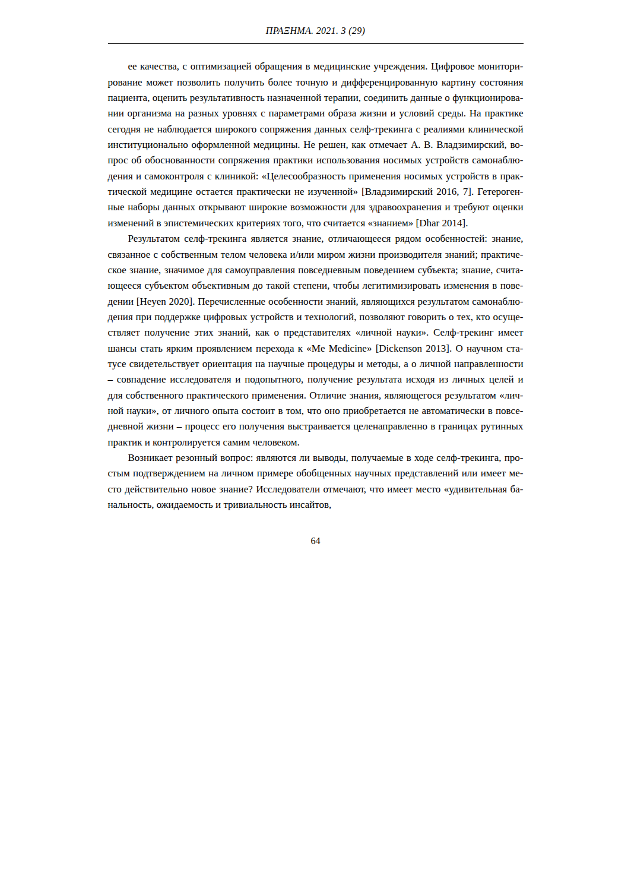ΠΡΑΞΗΜΑ. 2021. 3 (29)
ее качества, с оптимизацией обращения в медицинские учреждения. Цифровое мониторирование может позволить получить более точную и дифференцированную картину состояния пациента, оценить результативность назначенной терапии, соединить данные о функционировании организма на разных уровнях с параметрами образа жизни и условий среды. На практике сегодня не наблюдается широкого сопряжения данных селф-трекинга с реалиями клинической институционально оформленной медицины. Не решен, как отмечает А. В. Владзимирский, вопрос об обоснованности сопряжения практики использования носимых устройств самонаблюдения и самоконтроля с клиникой: «Целесообразность применения носимых устройств в практической медицине остается практически не изученной» [Владзимирский 2016, 7]. Гетерогенные наборы данных открывают широкие возможности для здравоохранения и требуют оценки изменений в эпистемических критериях того, что считается «знанием» [Dhar 2014].
Результатом селф-трекинга является знание, отличающееся рядом особенностей: знание, связанное с собственным телом человека и/или миром жизни производителя знаний; практическое знание, значимое для самоуправления повседневным поведением субъекта; знание, считающееся субъектом объективным до такой степени, чтобы легитимизировать изменения в поведении [Heyen 2020]. Перечисленные особенности знаний, являющихся результатом самонаблюдения при поддержке цифровых устройств и технологий, позволяют говорить о тех, кто осуществляет получение этих знаний, как о представителях «личной науки». Селф-трекинг имеет шансы стать ярким проявлением перехода к «Me Medicine» [Dickenson 2013]. О научном статусе свидетельствует ориентация на научные процедуры и методы, а о личной направленности – совпадение исследователя и подопытного, получение результата исходя из личных целей и для собственного практического применения. Отличие знания, являющегося результатом «личной науки», от личного опыта состоит в том, что оно приобретается не автоматически в повседневной жизни – процесс его получения выстраивается целенаправленно в границах рутинных практик и контролируется самим человеком.
Возникает резонный вопрос: являются ли выводы, получаемые в ходе селф-трекинга, простым подтверждением на личном примере обобщенных научных представлений или имеет место действительно новое знание? Исследователи отмечают, что имеет место «удивительная банальность, ожидаемость и тривиальность инсайтов,
64